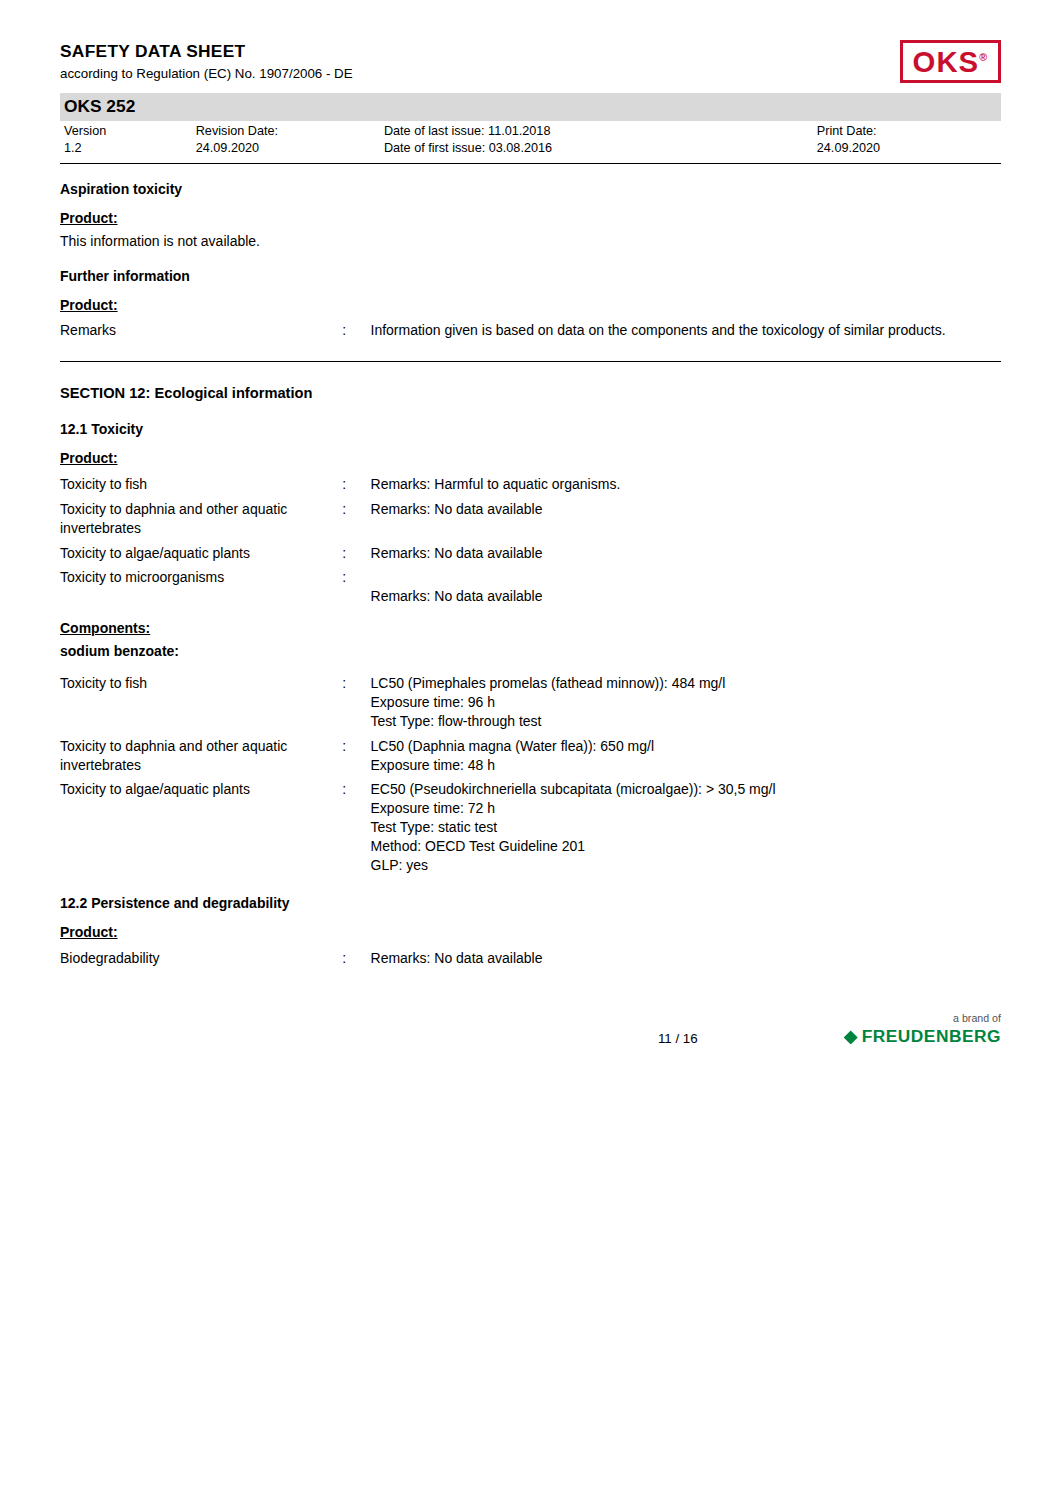SAFETY DATA SHEET
according to Regulation (EC) No. 1907/2006 - DE
OKS®
OKS 252
| Version 1.2 | Revision Date: 24.09.2020 | Date of last issue: 11.01.2018 Date of first issue: 03.08.2016 | Print Date: 24.09.2020 |
Aspiration toxicity
Product:
This information is not available.
Further information
Product:
| Remarks | : | Information given is based on data on the components and the toxicology of similar products. |
SECTION 12: Ecological information
12.1 Toxicity
Product:
| Toxicity to fish | : | Remarks: Harmful to aquatic organisms. |
| Toxicity to daphnia and other aquatic invertebrates | : | Remarks: No data available |
| Toxicity to algae/aquatic plants | : | Remarks: No data available |
| Toxicity to microorganisms | : | Remarks: No data available |
Components:
sodium benzoate:
| Toxicity to fish | : | LC50 (Pimephales promelas (fathead minnow)): 484 mg/l Exposure time: 96 h Test Type: flow-through test |
| Toxicity to daphnia and other aquatic invertebrates | : | LC50 (Daphnia magna (Water flea)): 650 mg/l Exposure time: 48 h |
| Toxicity to algae/aquatic plants | : | EC50 (Pseudokirchneriella subcapitata (microalgae)): > 30,5 mg/l Exposure time: 72 h Test Type: static test Method: OECD Test Guideline 201 GLP: yes |
12.2 Persistence and degradability
Product:
| Biodegradability | : | Remarks: No data available |
11 / 16
a brand of
FREUDENBERG